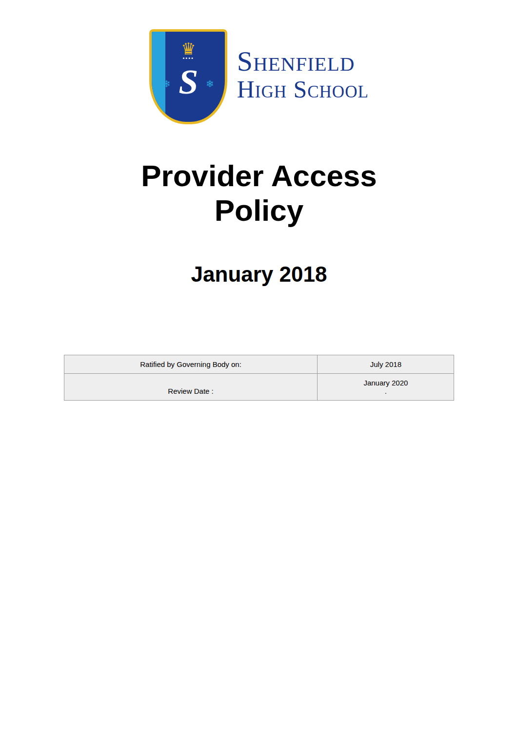♛
••••
S
❄
❄
Shenfield
High School
Provider Access
Policy
January 2018
| Ratified by Governing Body on: | July 2018 |
| Review Date : | January 2020 . |